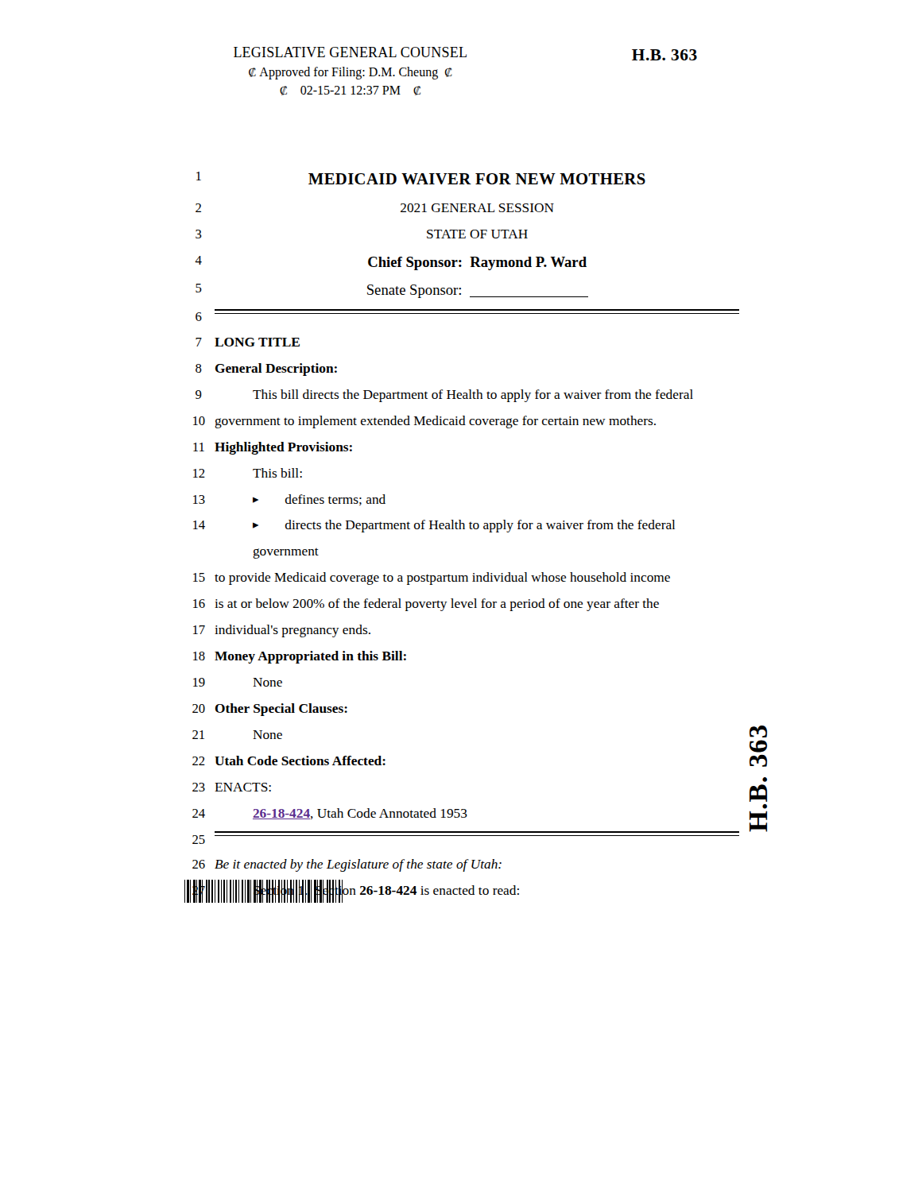LEGISLATIVE GENERAL COUNSEL
₡ Approved for Filing: D.M. Cheung ₡
₡ 02-15-21 12:37 PM ₡
H.B. 363
| 1 | MEDICAID WAIVER FOR NEW MOTHERS |
| 2 | 2021 GENERAL SESSION |
| 3 | STATE OF UTAH |
| 4 | Chief Sponsor: Raymond P. Ward |
| 5 | Senate Sponsor: |
| 6 | |
| 7 | LONG TITLE |
| 8 | General Description: |
| 9 | This bill directs the Department of Health to apply for a waiver from the federal |
| 10 | government to implement extended Medicaid coverage for certain new mothers. |
| 11 | Highlighted Provisions: |
| 12 | This bill: |
| 13 | ▸ defines terms; and |
| 14 | ▸ directs the Department of Health to apply for a waiver from the federal government |
| 15 | to provide Medicaid coverage to a postpartum individual whose household income |
| 16 | is at or below 200% of the federal poverty level for a period of one year after the |
| 17 | individual's pregnancy ends. |
| 18 | Money Appropriated in this Bill: |
| 19 | None |
| 20 | Other Special Clauses: |
| 21 | None |
| 22 | Utah Code Sections Affected: |
| 23 | ENACTS: |
| 24 | 26-18-424 , Utah Code Annotated 1953 |
| 25 | |
| 26 | Be it enacted by the Legislature of the state of Utah: |
| 27 | Section 1. Section 26-18-424 is enacted to read: |
H.B. 363